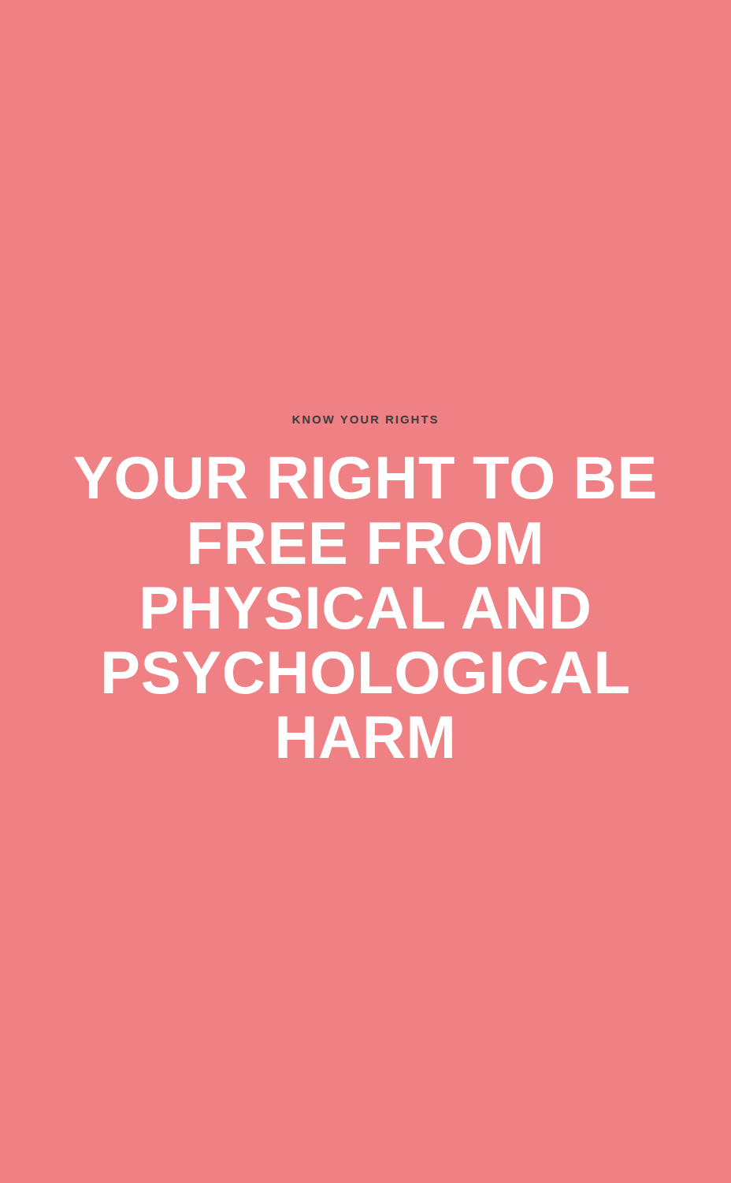Know Your Rights
Your right to be free from physical and psychological harm